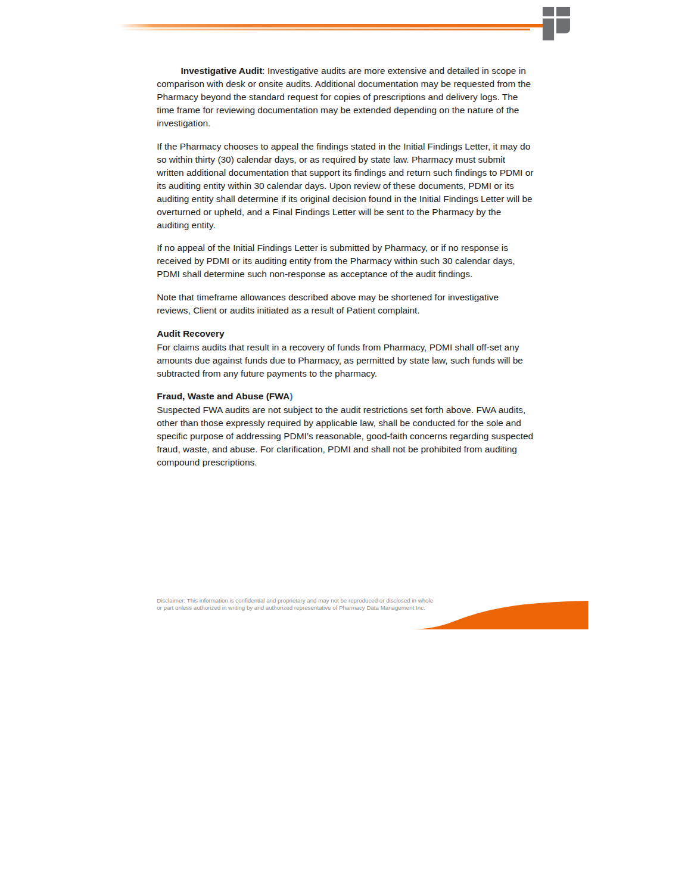Investigative Audit: Investigative audits are more extensive and detailed in scope in comparison with desk or onsite audits. Additional documentation may be requested from the Pharmacy beyond the standard request for copies of prescriptions and delivery logs. The time frame for reviewing documentation may be extended depending on the nature of the investigation.
If the Pharmacy chooses to appeal the findings stated in the Initial Findings Letter, it may do so within thirty (30) calendar days, or as required by state law. Pharmacy must submit written additional documentation that support its findings and return such findings to PDMI or its auditing entity within 30 calendar days. Upon review of these documents, PDMI or its auditing entity shall determine if its original decision found in the Initial Findings Letter will be overturned or upheld, and a Final Findings Letter will be sent to the Pharmacy by the auditing entity.
If no appeal of the Initial Findings Letter is submitted by Pharmacy, or if no response is received by PDMI or its auditing entity from the Pharmacy within such 30 calendar days, PDMI shall determine such non-response as acceptance of the audit findings.
Note that timeframe allowances described above may be shortened for investigative reviews, Client or audits initiated as a result of Patient complaint.
Audit Recovery
For claims audits that result in a recovery of funds from Pharmacy, PDMI shall off-set any amounts due against funds due to Pharmacy, as permitted by state law, such funds will be subtracted from any future payments to the pharmacy.
Fraud, Waste and Abuse (FWA)
Suspected FWA audits are not subject to the audit restrictions set forth above. FWA audits, other than those expressly required by applicable law, shall be conducted for the sole and specific purpose of addressing PDMI’s reasonable, good-faith concerns regarding suspected fraud, waste, and abuse. For clarification, PDMI and shall not be prohibited from auditing compound prescriptions.
Disclaimer: This information is confidential and proprietary and may not be reproduced or disclosed in whole
or part unless authorized in writing by and authorized representative of Pharmacy Data Management Inc.